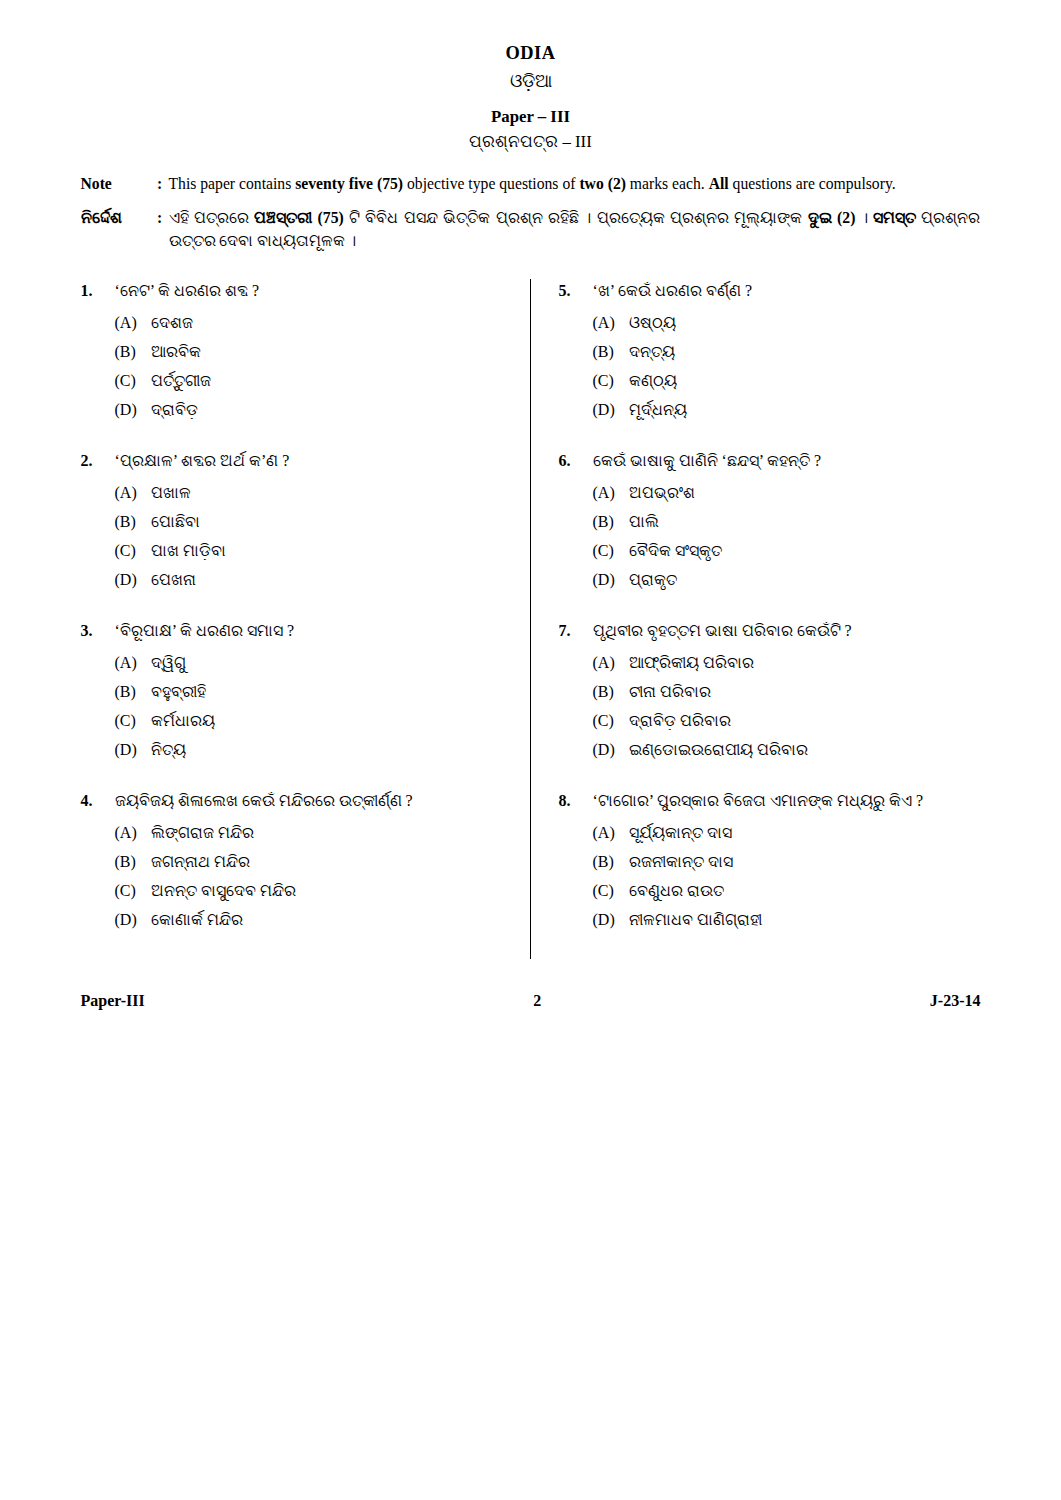ODIA
ଓଡ଼ିଆ
Paper – III
ପ୍ରଶ୍ନପତ୍ର – III
Note
:
This paper contains seventy five (75) objective type questions of two (2) marks each. All questions are compulsory.
ନିର୍ଦ୍ଦେଶ
:
ଏହି ପତ୍ରରେ ପଞ୍ଚସ୍ତରୀ (75) ଟି ବିବିଧ ପସନ୍ଦ ଭିତ୍ତିକ ପ୍ରଶ୍ନ ରହିଛି । ପ୍ରତ୍ୟେକ ପ୍ରଶ୍ନର ମୂଲ୍ୟାଙ୍କ ଦୁଇ (2) । ସମସ୍ତ ପ୍ରଶ୍ନର ଉତ୍ତର ଦେବା ବାଧ୍ୟତାମୂଳକ ।
1.
‘ନେଟ’ କି ଧରଣର ଶବ୍ଦ ?
(A) ଦେଶଜ
(B) ଆରବିକ
(C) ପର୍ତ୍ତୁଗୀଜ
(D) ଦ୍ରାବିଡ଼
2.
‘ପ୍ରକ୍ଷାଳ’ ଶବ୍ଦର ଅର୍ଥ କ’ଣ ?
(A) ପଖାଳ
(B) ପୋଛିବା
(C) ପାଖ ମାଡ଼ିବା
(D) ପେଖନା
3.
‘ବିରୂପାକ୍ଷ’ କି ଧରଣର ସମାସ ?
(A) ଦ୍ୱିଗୁ
(B) ବହୁବ୍ରୀହି
(C) କର୍ମଧାରୟ
(D) ନିତ୍ୟ
4.
ଜୟବିଜୟ ଶିଳାଲେଖ କେଉଁ ମନ୍ଦିରରେ ଉତ୍କୀର୍ଣ୍ଣ ?
(A) ଲିଙ୍ଗରାଜ ମନ୍ଦିର
(B) ଜଗନ୍ନାଥ ମନ୍ଦିର
(C) ଅନନ୍ତ ବାସୁଦେବ ମନ୍ଦିର
(D) କୋଣାର୍କ ମନ୍ଦିର
5.
‘ଖ’ କେଉଁ ଧରଣର ବର୍ଣ୍ଣ ?
(A) ଓଷ୍ଠ୍ୟ
(B) ଦନ୍ତ୍ୟ
(C) କଣ୍ଠ୍ୟ
(D) ମୂର୍ଦ୍ଧନ୍ୟ
6.
କେଉଁ ଭାଷାକୁ ପାଣିନି ‘ଛନ୍ଦସ୍‌’ କହନ୍ତି ?
(A) ଅପଭ୍ରଂଶ
(B) ପାଲି
(C) ବୈଦିକ ସଂସ୍କୃତ
(D) ପ୍ରାକୃତ
7.
ପୃଥିବୀର ବୃହତ୍ତମ ଭାଷା ପରିବାର କେଉଁଟି ?
(A) ଆଫ୍ରିକୀୟ ପରିବାର
(B) ଚୀନା ପରିବାର
(C) ଦ୍ରାବିଡ଼ ପରିବାର
(D) ଇଣ୍ଡୋଇଉରୋପୀୟ ପରିବାର
8.
‘ଟାଗୋର’ ପୁରସ୍କାର ବିଜେତା ଏମାନଙ୍କ ମଧ୍ୟରୁ କିଏ ?
(A) ସୂର୍ଯ୍ୟକାନ୍ତ ଦାସ
(B) ରଜନୀକାନ୍ତ ଦାସ
(C) ବେଣୁଧର ରାଉତ
(D) ନୀଳମାଧବ ପାଣିଗ୍ରାହୀ
Paper-III
2
J-23-14